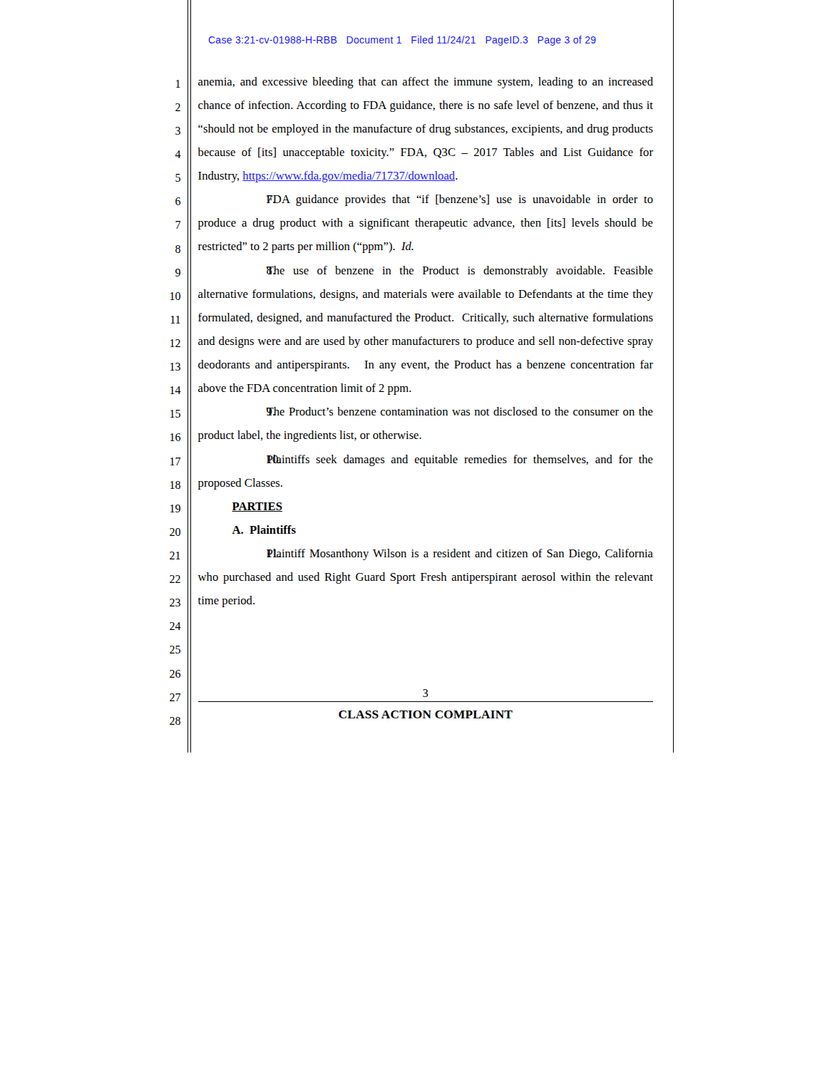Case 3:21-cv-01988-H-RBB Document 1 Filed 11/24/21 PageID.3 Page 3 of 29
1
2
3
4
5
6
7
8
9
10
11
12
13
14
15
16
17
18
19
20
21
22
23
24
25
26
27
28
anemia, and excessive bleeding that can affect the immune system, leading to an increased chance of infection. According to FDA guidance, there is no safe level of benzene, and thus it “should not be employed in the manufacture of drug substances, excipients, and drug products because of [its] unacceptable toxicity.” FDA, Q3C – 2017 Tables and List Guidance for Industry, https://www.fda.gov/media/71737/download.
7. FDA guidance provides that “if [benzene’s] use is unavoidable in order to produce a drug product with a significant therapeutic advance, then [its] levels should be restricted” to 2 parts per million (“ppm”). Id.
8. The use of benzene in the Product is demonstrably avoidable. Feasible alternative formulations, designs, and materials were available to Defendants at the time they formulated, designed, and manufactured the Product. Critically, such alternative formulations and designs were and are used by other manufacturers to produce and sell non-defective spray deodorants and antiperspirants. In any event, the Product has a benzene concentration far above the FDA concentration limit of 2 ppm.
9. The Product’s benzene contamination was not disclosed to the consumer on the product label, the ingredients list, or otherwise.
10. Plaintiffs seek damages and equitable remedies for themselves, and for the proposed Classes.
PARTIES
A. Plaintiffs
11. Plaintiff Mosanthony Wilson is a resident and citizen of San Diego, California who purchased and used Right Guard Sport Fresh antiperspirant aerosol within the relevant time period.
3
CLASS ACTION COMPLAINT